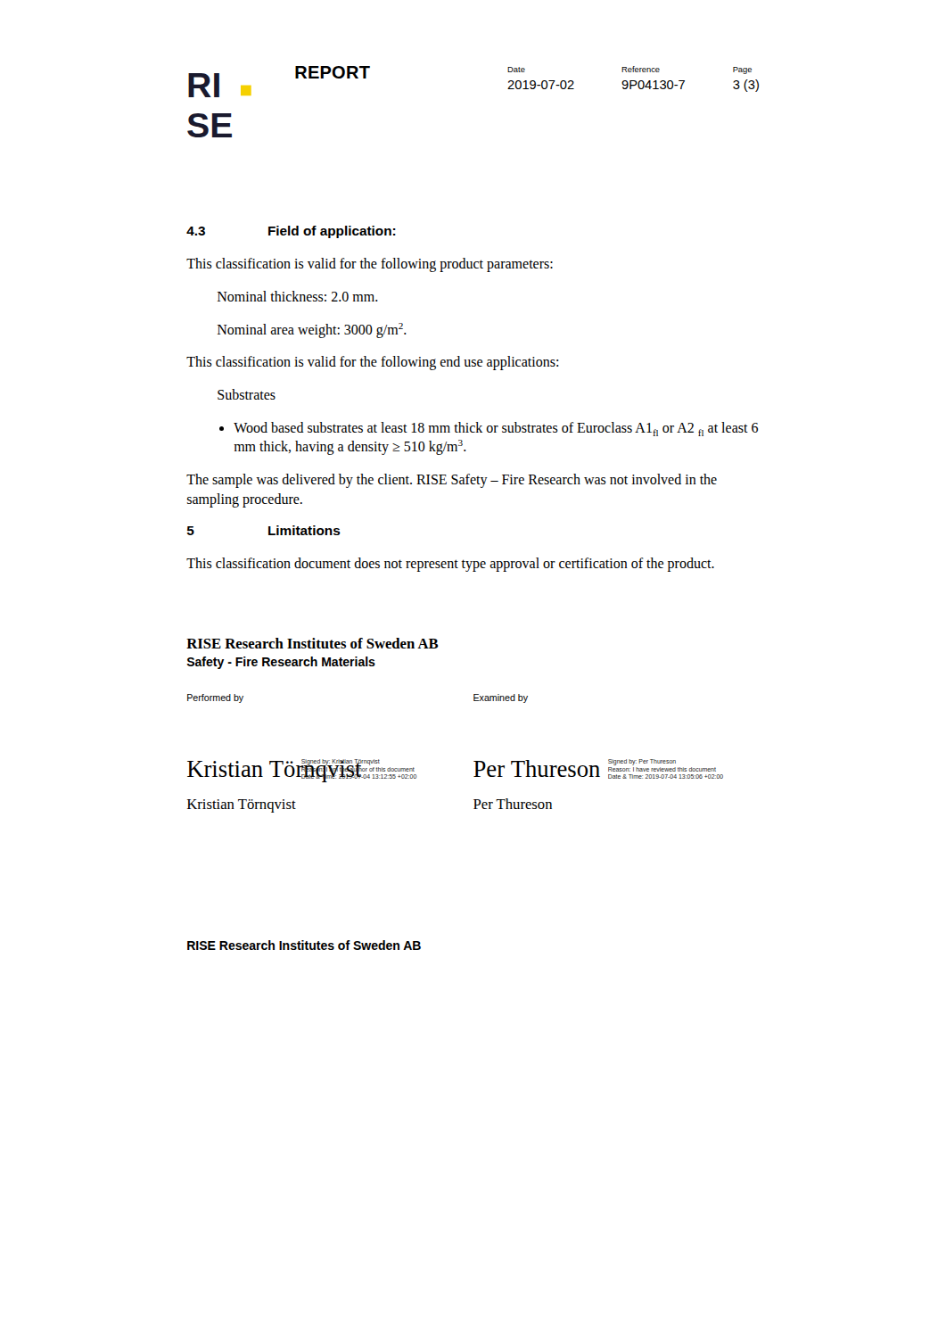RI SE
| Date | Reference | Page |
| 2019-07-02 | 9P04130-7 | 3 (3) |
REPORT
4.3 Field of application:
This classification is valid for the following product parameters:
Nominal thickness: 2.0 mm.
Nominal area weight: 3000 g/m2.
This classification is valid for the following end use applications:
Substrates
Wood based substrates at least 18 mm thick or substrates of Euroclass A1fl or A2 fl at least 6 mm thick, having a density ≥ 510 kg/m3.
The sample was delivered by the client. RISE Safety – Fire Research was not involved in the sampling procedure.
5 Limitations
This classification document does not represent type approval or certification of the product.
RISE Research Institutes of Sweden AB
Safety - Fire Research Materials
Performed by
Kristian Törnqvist Signed by: Kristian Törnqvist
Reason: I am the author of this document
Date & Time: 2019-07-04 13:12:55 +02:00
Kristian Törnqvist
Examined by
Per Thureson Signed by: Per Thureson
Reason: I have reviewed this document
Date & Time: 2019-07-04 13:05:06 +02:00
Per Thureson
RISE Research Institutes of Sweden AB